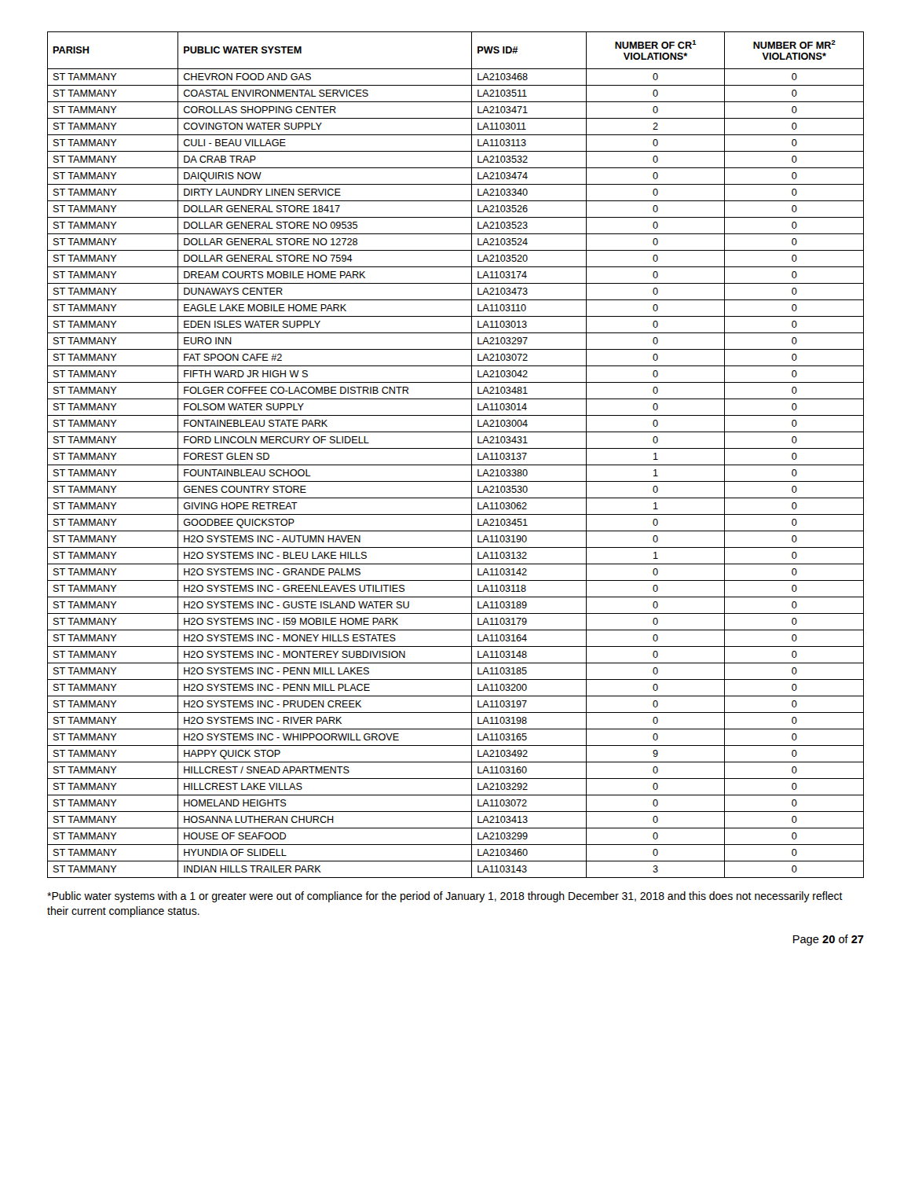| PARISH | PUBLIC WATER SYSTEM | PWS ID# | NUMBER OF CR 1 VIOLATIONS* | NUMBER OF MR 2 VIOLATIONS* |
| --- | --- | --- | --- | --- |
| ST TAMMANY | CHEVRON FOOD AND GAS | LA2103468 | 0 | 0 |
| ST TAMMANY | COASTAL ENVIRONMENTAL SERVICES | LA2103511 | 0 | 0 |
| ST TAMMANY | COROLLAS SHOPPING CENTER | LA2103471 | 0 | 0 |
| ST TAMMANY | COVINGTON WATER SUPPLY | LA1103011 | 2 | 0 |
| ST TAMMANY | CULI - BEAU VILLAGE | LA1103113 | 0 | 0 |
| ST TAMMANY | DA CRAB TRAP | LA2103532 | 0 | 0 |
| ST TAMMANY | DAIQUIRIS NOW | LA2103474 | 0 | 0 |
| ST TAMMANY | DIRTY LAUNDRY LINEN SERVICE | LA2103340 | 0 | 0 |
| ST TAMMANY | DOLLAR GENERAL STORE 18417 | LA2103526 | 0 | 0 |
| ST TAMMANY | DOLLAR GENERAL STORE NO 09535 | LA2103523 | 0 | 0 |
| ST TAMMANY | DOLLAR GENERAL STORE NO 12728 | LA2103524 | 0 | 0 |
| ST TAMMANY | DOLLAR GENERAL STORE NO 7594 | LA2103520 | 0 | 0 |
| ST TAMMANY | DREAM COURTS MOBILE HOME PARK | LA1103174 | 0 | 0 |
| ST TAMMANY | DUNAWAYS CENTER | LA2103473 | 0 | 0 |
| ST TAMMANY | EAGLE LAKE MOBILE HOME PARK | LA1103110 | 0 | 0 |
| ST TAMMANY | EDEN ISLES WATER SUPPLY | LA1103013 | 0 | 0 |
| ST TAMMANY | EURO INN | LA2103297 | 0 | 0 |
| ST TAMMANY | FAT SPOON CAFE #2 | LA2103072 | 0 | 0 |
| ST TAMMANY | FIFTH WARD JR HIGH W S | LA2103042 | 0 | 0 |
| ST TAMMANY | FOLGER COFFEE CO-LACOMBE DISTRIB CNTR | LA2103481 | 0 | 0 |
| ST TAMMANY | FOLSOM WATER SUPPLY | LA1103014 | 0 | 0 |
| ST TAMMANY | FONTAINEBLEAU STATE PARK | LA2103004 | 0 | 0 |
| ST TAMMANY | FORD LINCOLN MERCURY OF SLIDELL | LA2103431 | 0 | 0 |
| ST TAMMANY | FOREST GLEN SD | LA1103137 | 1 | 0 |
| ST TAMMANY | FOUNTAINBLEAU SCHOOL | LA2103380 | 1 | 0 |
| ST TAMMANY | GENES COUNTRY STORE | LA2103530 | 0 | 0 |
| ST TAMMANY | GIVING HOPE RETREAT | LA1103062 | 1 | 0 |
| ST TAMMANY | GOODBEE QUICKSTOP | LA2103451 | 0 | 0 |
| ST TAMMANY | H2O SYSTEMS INC - AUTUMN HAVEN | LA1103190 | 0 | 0 |
| ST TAMMANY | H2O SYSTEMS INC - BLEU LAKE HILLS | LA1103132 | 1 | 0 |
| ST TAMMANY | H2O SYSTEMS INC - GRANDE PALMS | LA1103142 | 0 | 0 |
| ST TAMMANY | H2O SYSTEMS INC - GREENLEAVES UTILITIES | LA1103118 | 0 | 0 |
| ST TAMMANY | H2O SYSTEMS INC - GUSTE ISLAND WATER SU | LA1103189 | 0 | 0 |
| ST TAMMANY | H2O SYSTEMS INC - I59 MOBILE HOME PARK | LA1103179 | 0 | 0 |
| ST TAMMANY | H2O SYSTEMS INC - MONEY HILLS ESTATES | LA1103164 | 0 | 0 |
| ST TAMMANY | H2O SYSTEMS INC - MONTEREY SUBDIVISION | LA1103148 | 0 | 0 |
| ST TAMMANY | H2O SYSTEMS INC - PENN MILL LAKES | LA1103185 | 0 | 0 |
| ST TAMMANY | H2O SYSTEMS INC - PENN MILL PLACE | LA1103200 | 0 | 0 |
| ST TAMMANY | H2O SYSTEMS INC - PRUDEN CREEK | LA1103197 | 0 | 0 |
| ST TAMMANY | H2O SYSTEMS INC - RIVER PARK | LA1103198 | 0 | 0 |
| ST TAMMANY | H2O SYSTEMS INC - WHIPPOORWILL GROVE | LA1103165 | 0 | 0 |
| ST TAMMANY | HAPPY QUICK STOP | LA2103492 | 9 | 0 |
| ST TAMMANY | HILLCREST / SNEAD APARTMENTS | LA1103160 | 0 | 0 |
| ST TAMMANY | HILLCREST LAKE VILLAS | LA2103292 | 0 | 0 |
| ST TAMMANY | HOMELAND HEIGHTS | LA1103072 | 0 | 0 |
| ST TAMMANY | HOSANNA LUTHERAN CHURCH | LA2103413 | 0 | 0 |
| ST TAMMANY | HOUSE OF SEAFOOD | LA2103299 | 0 | 0 |
| ST TAMMANY | HYUNDIA OF SLIDELL | LA2103460 | 0 | 0 |
| ST TAMMANY | INDIAN HILLS TRAILER PARK | LA1103143 | 3 | 0 |
*Public water systems with a 1 or greater were out of compliance for the period of January 1, 2018 through December 31, 2018 and this does not necessarily reflect their current compliance status.
Page 20 of 27